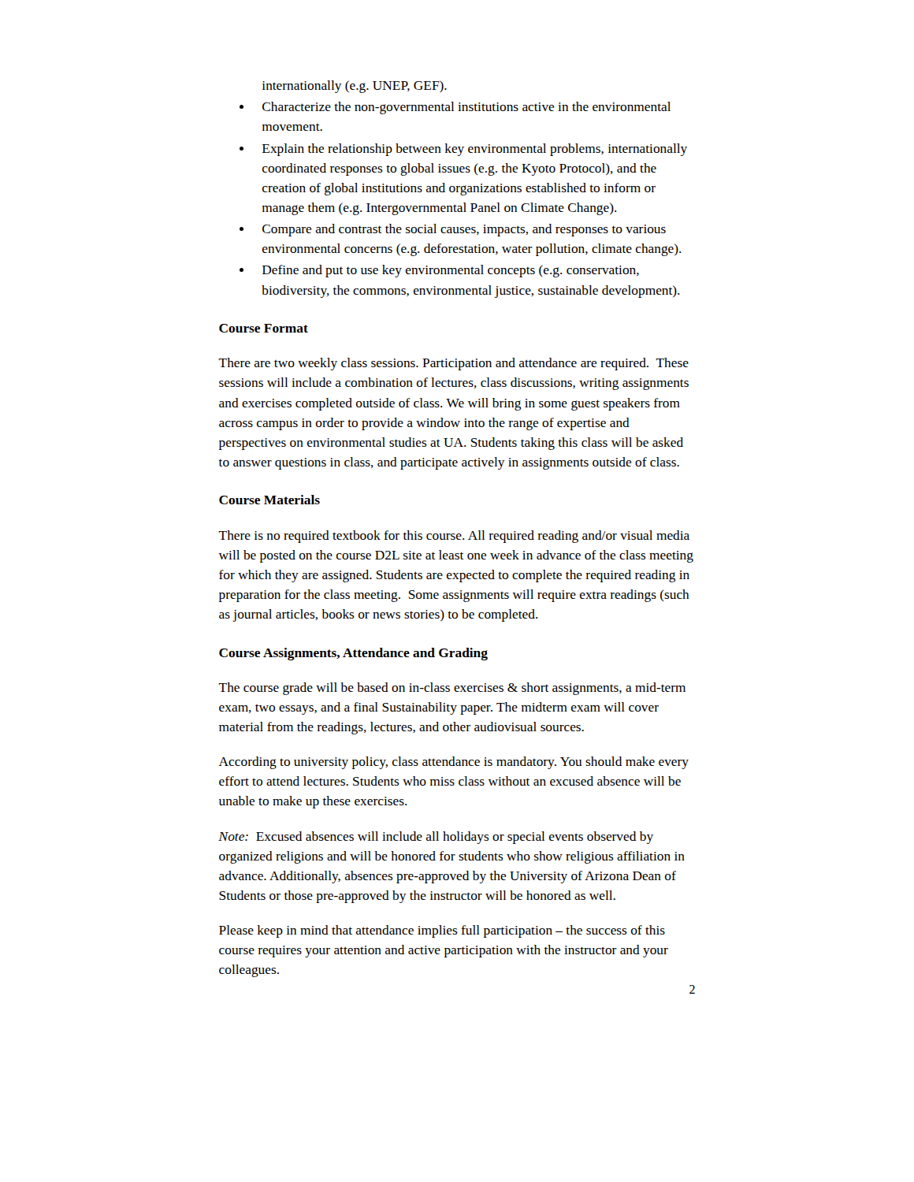internationally (e.g. UNEP, GEF).
Characterize the non-governmental institutions active in the environmental movement.
Explain the relationship between key environmental problems, internationally coordinated responses to global issues (e.g. the Kyoto Protocol), and the creation of global institutions and organizations established to inform or manage them (e.g. Intergovernmental Panel on Climate Change).
Compare and contrast the social causes, impacts, and responses to various environmental concerns (e.g. deforestation, water pollution, climate change).
Define and put to use key environmental concepts (e.g. conservation, biodiversity, the commons, environmental justice, sustainable development).
Course Format
There are two weekly class sessions. Participation and attendance are required. These sessions will include a combination of lectures, class discussions, writing assignments and exercises completed outside of class. We will bring in some guest speakers from across campus in order to provide a window into the range of expertise and perspectives on environmental studies at UA. Students taking this class will be asked to answer questions in class, and participate actively in assignments outside of class.
Course Materials
There is no required textbook for this course. All required reading and/or visual media will be posted on the course D2L site at least one week in advance of the class meeting for which they are assigned. Students are expected to complete the required reading in preparation for the class meeting. Some assignments will require extra readings (such as journal articles, books or news stories) to be completed.
Course Assignments, Attendance and Grading
The course grade will be based on in-class exercises & short assignments, a mid-term exam, two essays, and a final Sustainability paper. The midterm exam will cover material from the readings, lectures, and other audiovisual sources.
According to university policy, class attendance is mandatory. You should make every effort to attend lectures. Students who miss class without an excused absence will be unable to make up these exercises.
Note: Excused absences will include all holidays or special events observed by organized religions and will be honored for students who show religious affiliation in advance. Additionally, absences pre-approved by the University of Arizona Dean of Students or those pre-approved by the instructor will be honored as well.
Please keep in mind that attendance implies full participation – the success of this course requires your attention and active participation with the instructor and your colleagues.
2